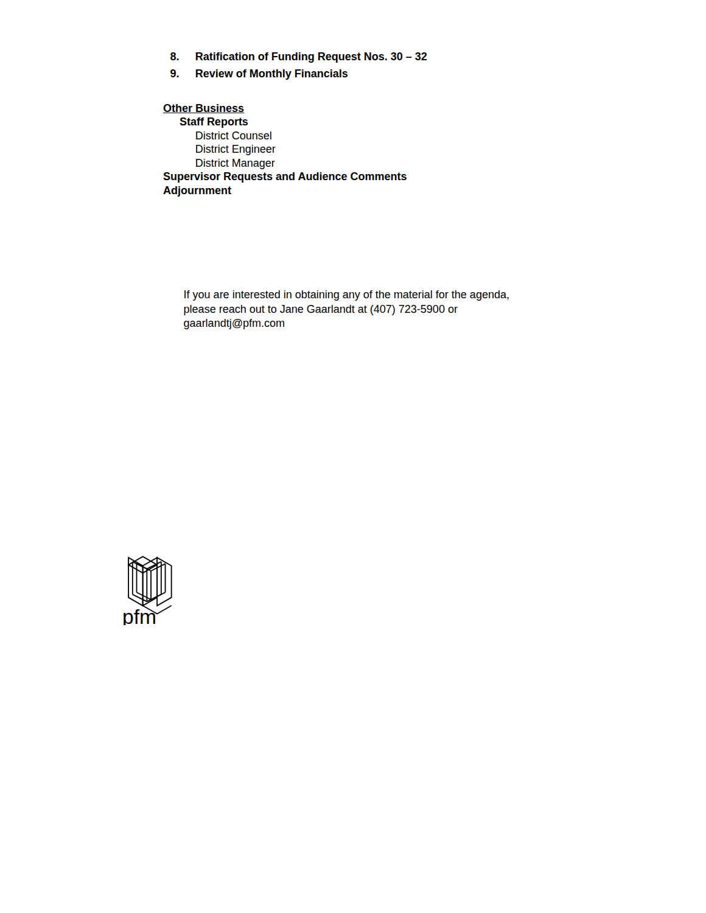8. Ratification of Funding Request Nos. 30 – 32
9. Review of Monthly Financials
Other Business
Staff Reports
District Counsel
District Engineer
District Manager
Supervisor Requests and Audience Comments
Adjournment
If you are interested in obtaining any of the material for the agenda, please reach out to Jane Gaarlandt at (407) 723-5900 or gaarlandtj@pfm.com
pfm